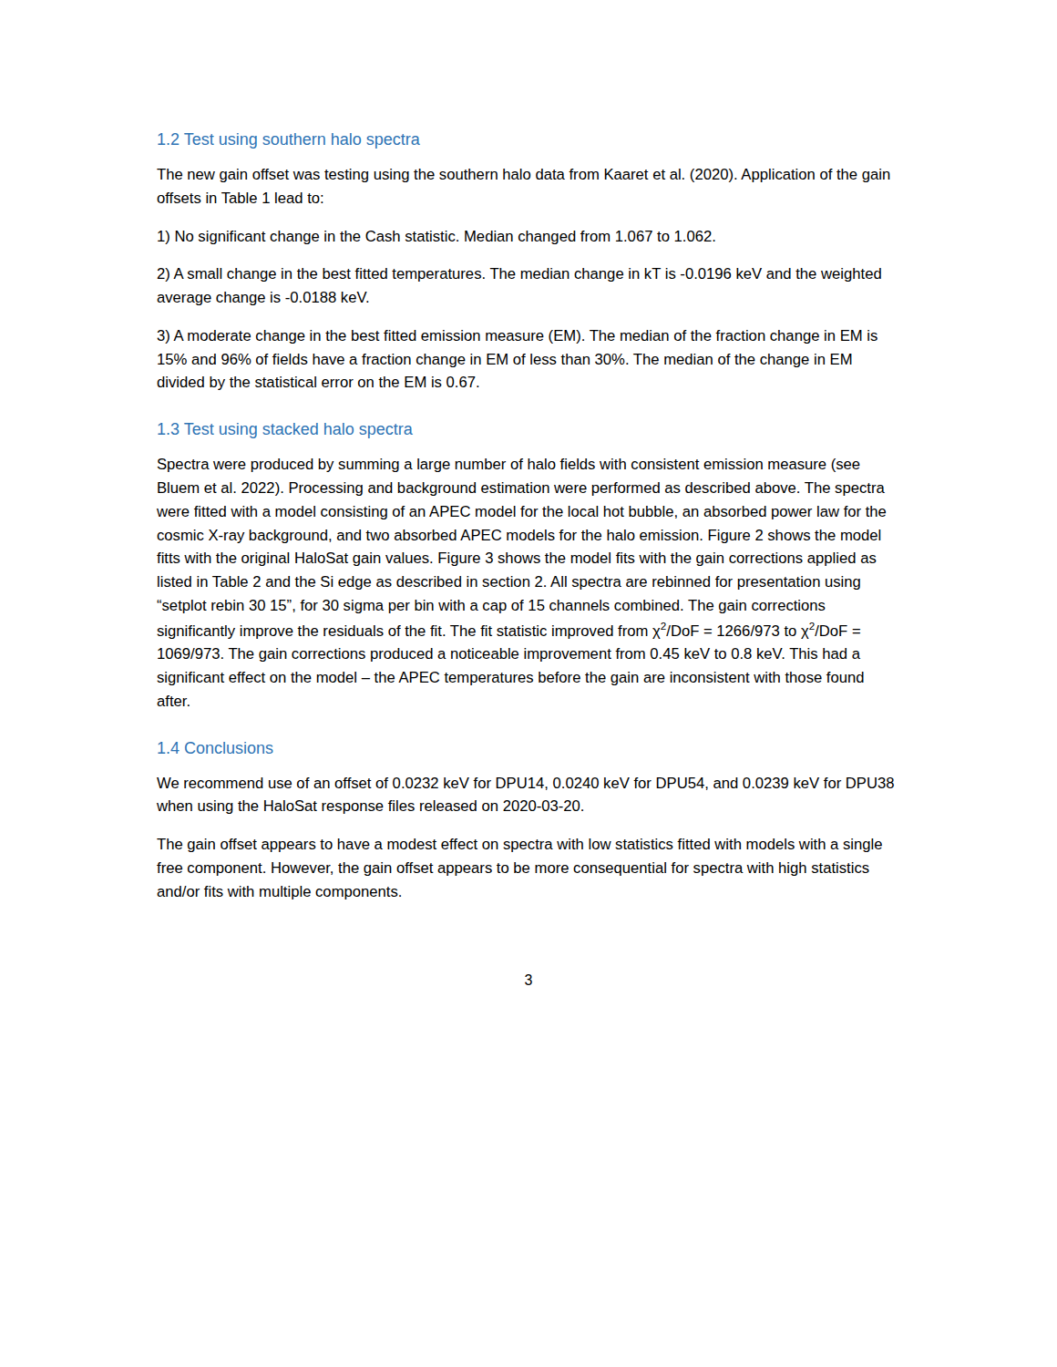1.2 Test using southern halo spectra
The new gain offset was testing using the southern halo data from Kaaret et al. (2020). Application of the gain offsets in Table 1 lead to:
1) No significant change in the Cash statistic. Median changed from 1.067 to 1.062.
2) A small change in the best fitted temperatures. The median change in kT is -0.0196 keV and the weighted average change is -0.0188 keV.
3) A moderate change in the best fitted emission measure (EM). The median of the fraction change in EM is 15% and 96% of fields have a fraction change in EM of less than 30%. The median of the change in EM divided by the statistical error on the EM is 0.67.
1.3 Test using stacked halo spectra
Spectra were produced by summing a large number of halo fields with consistent emission measure (see Bluem et al. 2022). Processing and background estimation were performed as described above. The spectra were fitted with a model consisting of an APEC model for the local hot bubble, an absorbed power law for the cosmic X-ray background, and two absorbed APEC models for the halo emission. Figure 2 shows the model fitts with the original HaloSat gain values. Figure 3 shows the model fits with the gain corrections applied as listed in Table 2 and the Si edge as described in section 2. All spectra are rebinned for presentation using “setplot rebin 30 15”, for 30 sigma per bin with a cap of 15 channels combined. The gain corrections significantly improve the residuals of the fit. The fit statistic improved from χ2/DoF = 1266/973 to χ2/DoF = 1069/973. The gain corrections produced a noticeable improvement from 0.45 keV to 0.8 keV. This had a significant effect on the model – the APEC temperatures before the gain are inconsistent with those found after.
1.4 Conclusions
We recommend use of an offset of 0.0232 keV for DPU14, 0.0240 keV for DPU54, and 0.0239 keV for DPU38 when using the HaloSat response files released on 2020-03-20.
The gain offset appears to have a modest effect on spectra with low statistics fitted with models with a single free component. However, the gain offset appears to be more consequential for spectra with high statistics and/or fits with multiple components.
3